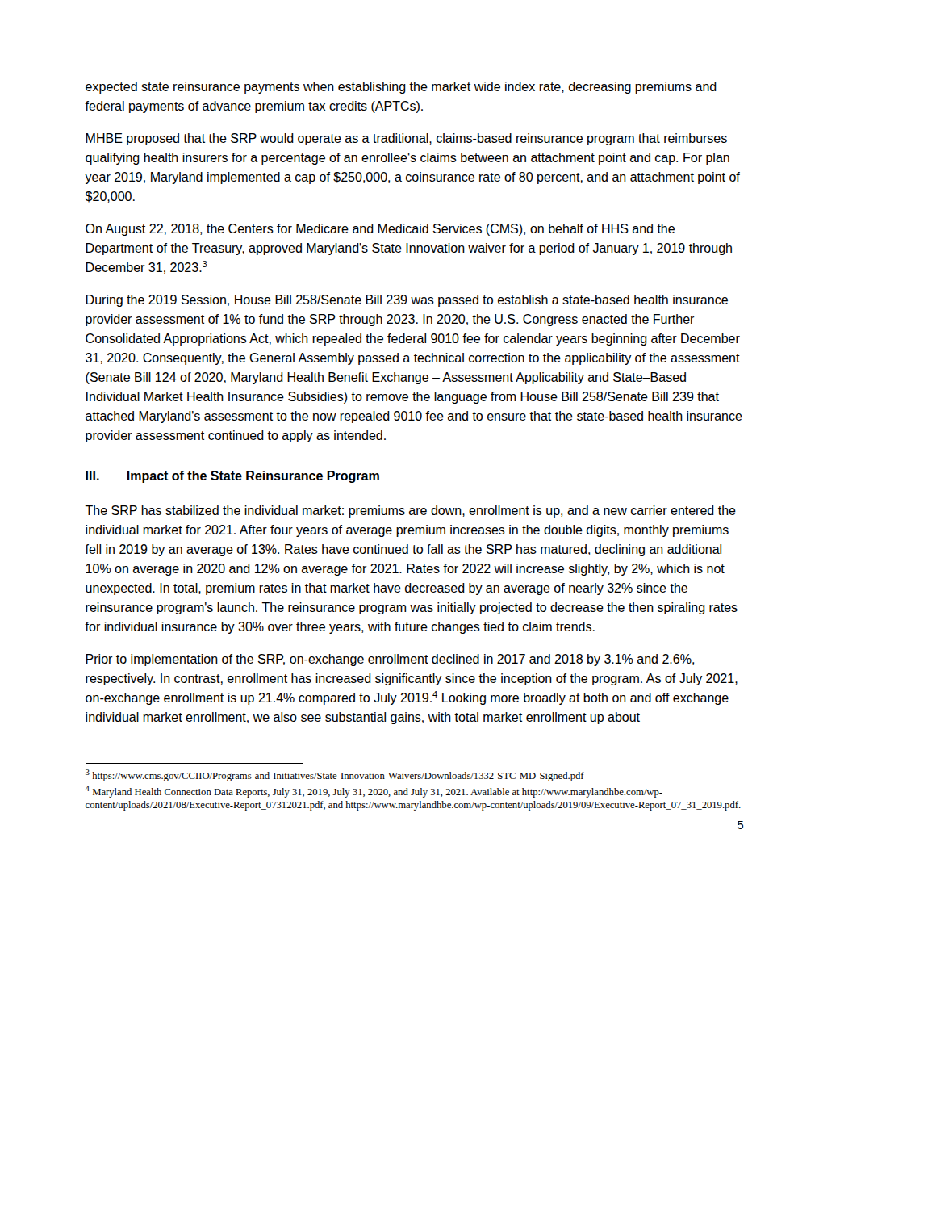expected state reinsurance payments when establishing the market wide index rate, decreasing premiums and federal payments of advance premium tax credits (APTCs).
MHBE proposed that the SRP would operate as a traditional, claims-based reinsurance program that reimburses qualifying health insurers for a percentage of an enrollee's claims between an attachment point and cap. For plan year 2019, Maryland implemented a cap of $250,000, a coinsurance rate of 80 percent, and an attachment point of $20,000.
On August 22, 2018, the Centers for Medicare and Medicaid Services (CMS), on behalf of HHS and the Department of the Treasury, approved Maryland's State Innovation waiver for a period of January 1, 2019 through December 31, 2023.3
During the 2019 Session, House Bill 258/Senate Bill 239 was passed to establish a state-based health insurance provider assessment of 1% to fund the SRP through 2023. In 2020, the U.S. Congress enacted the Further Consolidated Appropriations Act, which repealed the federal 9010 fee for calendar years beginning after December 31, 2020. Consequently, the General Assembly passed a technical correction to the applicability of the assessment (Senate Bill 124 of 2020, Maryland Health Benefit Exchange – Assessment Applicability and State–Based Individual Market Health Insurance Subsidies) to remove the language from House Bill 258/Senate Bill 239 that attached Maryland's assessment to the now repealed 9010 fee and to ensure that the state-based health insurance provider assessment continued to apply as intended.
III. Impact of the State Reinsurance Program
The SRP has stabilized the individual market: premiums are down, enrollment is up, and a new carrier entered the individual market for 2021. After four years of average premium increases in the double digits, monthly premiums fell in 2019 by an average of 13%. Rates have continued to fall as the SRP has matured, declining an additional 10% on average in 2020 and 12% on average for 2021. Rates for 2022 will increase slightly, by 2%, which is not unexpected. In total, premium rates in that market have decreased by an average of nearly 32% since the reinsurance program's launch. The reinsurance program was initially projected to decrease the then spiraling rates for individual insurance by 30% over three years, with future changes tied to claim trends.
Prior to implementation of the SRP, on-exchange enrollment declined in 2017 and 2018 by 3.1% and 2.6%, respectively. In contrast, enrollment has increased significantly since the inception of the program. As of July 2021, on-exchange enrollment is up 21.4% compared to July 2019.4 Looking more broadly at both on and off exchange individual market enrollment, we also see substantial gains, with total market enrollment up about
3 https://www.cms.gov/CCIIO/Programs-and-Initiatives/State-Innovation-Waivers/Downloads/1332-STC-MD-Signed.pdf
4 Maryland Health Connection Data Reports, July 31, 2019, July 31, 2020, and July 31, 2021. Available at http://www.marylandhbe.com/wp-content/uploads/2021/08/Executive-Report_07312021.pdf, and https://www.marylandhbe.com/wp-content/uploads/2019/09/Executive-Report_07_31_2019.pdf.
5